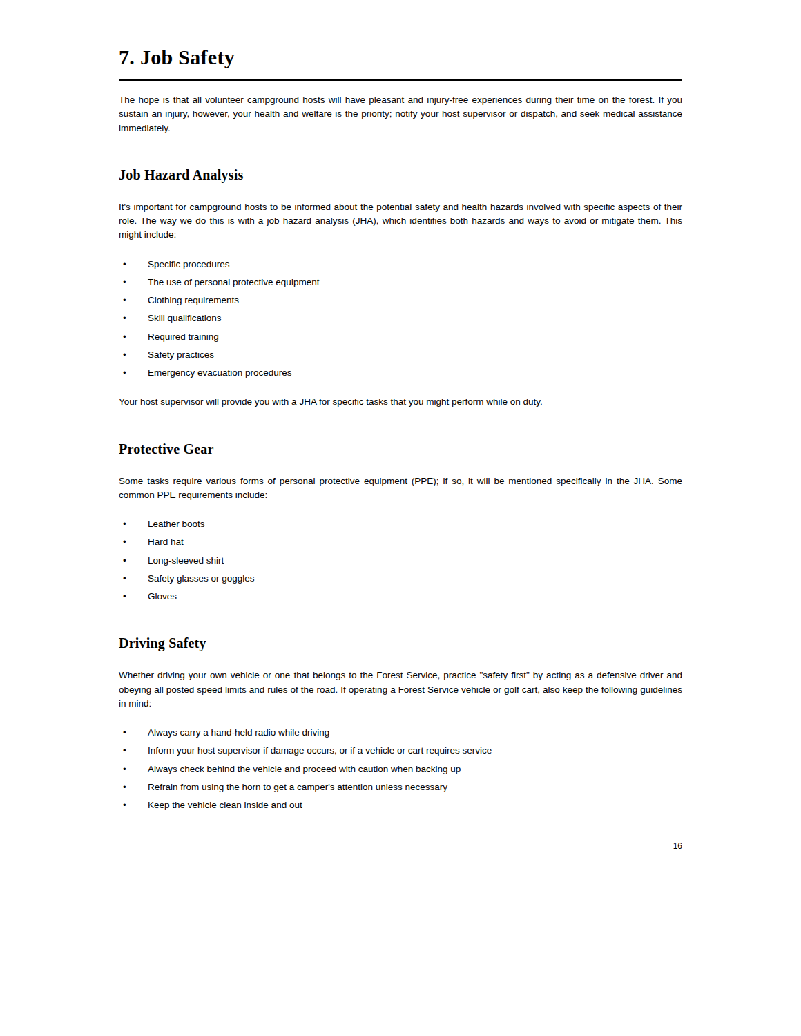7. Job Safety
The hope is that all volunteer campground hosts will have pleasant and injury-free experiences during their time on the forest. If you sustain an injury, however, your health and welfare is the priority; notify your host supervisor or dispatch, and seek medical assistance immediately.
Job Hazard Analysis
It's important for campground hosts to be informed about the potential safety and health hazards involved with specific aspects of their role. The way we do this is with a job hazard analysis (JHA), which identifies both hazards and ways to avoid or mitigate them. This might include:
Specific procedures
The use of personal protective equipment
Clothing requirements
Skill qualifications
Required training
Safety practices
Emergency evacuation procedures
Your host supervisor will provide you with a JHA for specific tasks that you might perform while on duty.
Protective Gear
Some tasks require various forms of personal protective equipment (PPE); if so, it will be mentioned specifically in the JHA. Some common PPE requirements include:
Leather boots
Hard hat
Long-sleeved shirt
Safety glasses or goggles
Gloves
Driving Safety
Whether driving your own vehicle or one that belongs to the Forest Service, practice "safety first" by acting as a defensive driver and obeying all posted speed limits and rules of the road. If operating a Forest Service vehicle or golf cart, also keep the following guidelines in mind:
Always carry a hand-held radio while driving
Inform your host supervisor if damage occurs, or if a vehicle or cart requires service
Always check behind the vehicle and proceed with caution when backing up
Refrain from using the horn to get a camper's attention unless necessary
Keep the vehicle clean inside and out
16